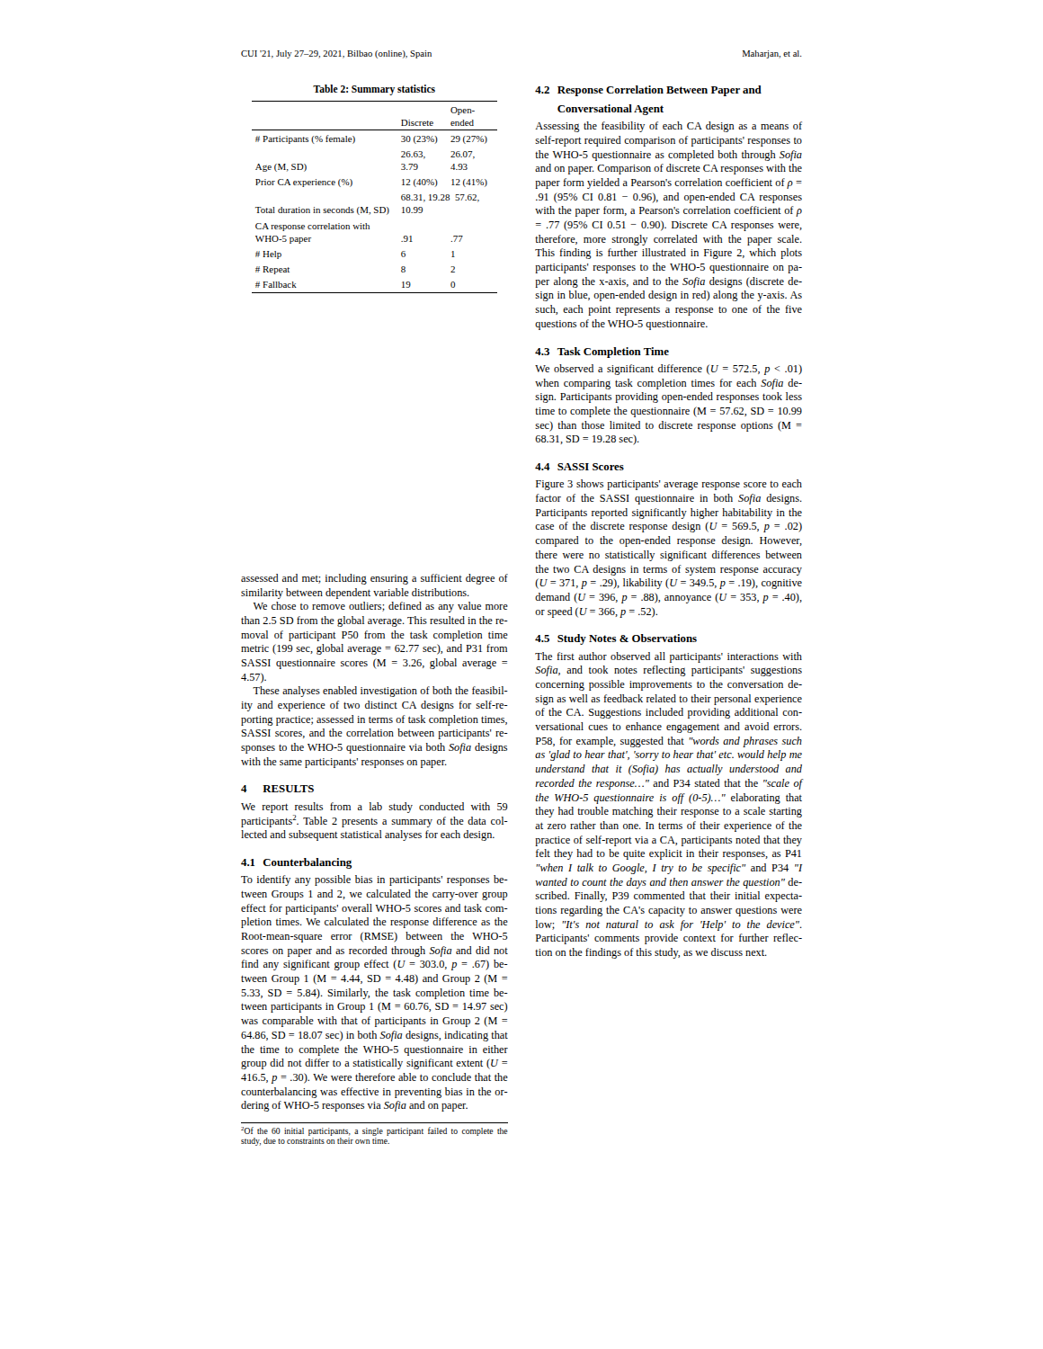CUI '21, July 27–29, 2021, Bilbao (online), Spain Maharjan, et al.
Table 2: Summary statistics
| | Discrete | Open-ended |
| --- | --- | --- |
| # Participants (% female) | 30 (23%) | 29 (27%) |
| Age (M, SD) | 26.63, 3.79 | 26.07, 4.93 |
| Prior CA experience (%) | 12 (40%) | 12 (41%) |
| Total duration in seconds (M, SD) | 68.31, 19.28 57.62, 10.99 |
| CA response correlation with WHO-5 paper | .91 | .77 |
| # Help | 6 | 1 |
| # Repeat | 8 | 2 |
| # Fallback | 19 | 0 |
assessed and met; including ensuring a sufficient degree of similarity between dependent variable distributions.
We chose to remove outliers; defined as any value more than 2.5 SD from the global average. This resulted in the removal of participant P50 from the task completion time metric (199 sec, global average = 62.77 sec), and P31 from SASSI questionnaire scores (M = 3.26, global average = 4.57).
These analyses enabled investigation of both the feasibility and experience of two distinct CA designs for self-reporting practice; assessed in terms of task completion times, SASSI scores, and the correlation between participants' responses to the WHO-5 questionnaire via both Sofia designs with the same participants' responses on paper.
4 RESULTS
We report results from a lab study conducted with 59 participants2. Table 2 presents a summary of the data collected and subsequent statistical analyses for each design.
4.1 Counterbalancing
To identify any possible bias in participants' responses between Groups 1 and 2, we calculated the carry-over group effect for participants' overall WHO-5 scores and task completion times. We calculated the response difference as the Root-mean-square error (RMSE) between the WHO-5 scores on paper and as recorded through Sofia and did not find any significant group effect (U = 303.0, p = .67) between Group 1 (M = 4.44, SD = 4.48) and Group 2 (M = 5.33, SD = 5.84). Similarly, the task completion time between participants in Group 1 (M = 60.76, SD = 14.97 sec) was comparable with that of participants in Group 2 (M = 64.86, SD = 18.07 sec) in both Sofia designs, indicating that the time to complete the WHO-5 questionnaire in either group did not differ to a statistically significant extent (U = 416.5, p = .30). We were therefore able to conclude that the counterbalancing was effective in preventing bias in the ordering of WHO-5 responses via Sofia and on paper.
2Of the 60 initial participants, a single participant failed to complete the study, due to constraints on their own time.
4.2 Response Correlation Between Paper and
Conversational Agent
Assessing the feasibility of each CA design as a means of self-report required comparison of participants' responses to the WHO-5 questionnaire as completed both through Sofia and on paper. Comparison of discrete CA responses with the paper form yielded a Pearson's correlation coefficient of ρ = .91 (95% CI 0.81 − 0.96), and open-ended CA responses with the paper form, a Pearson's correlation coefficient of ρ = .77 (95% CI 0.51 − 0.90). Discrete CA responses were, therefore, more strongly correlated with the paper scale. This finding is further illustrated in Figure 2, which plots participants' responses to the WHO-5 questionnaire on paper along the x-axis, and to the Sofia designs (discrete design in blue, open-ended design in red) along the y-axis. As such, each point represents a response to one of the five questions of the WHO-5 questionnaire.
4.3 Task Completion Time
We observed a significant difference (U = 572.5, p < .01) when comparing task completion times for each Sofia design. Participants providing open-ended responses took less time to complete the questionnaire (M = 57.62, SD = 10.99 sec) than those limited to discrete response options (M = 68.31, SD = 19.28 sec).
4.4 SASSI Scores
Figure 3 shows participants' average response score to each factor of the SASSI questionnaire in both Sofia designs. Participants reported significantly higher habitability in the case of the discrete response design (U = 569.5, p = .02) compared to the open-ended response design. However, there were no statistically significant differences between the two CA designs in terms of system response accuracy (U = 371, p = .29), likability (U = 349.5, p = .19), cognitive demand (U = 396, p = .88), annoyance (U = 353, p = .40), or speed (U = 366, p = .52).
4.5 Study Notes & Observations
The first author observed all participants' interactions with Sofia, and took notes reflecting participants' suggestions concerning possible improvements to the conversation design as well as feedback related to their personal experience of the CA. Suggestions included providing additional conversational cues to enhance engagement and avoid errors. P58, for example, suggested that "words and phrases such as 'glad to hear that', 'sorry to hear that' etc. would help me understand that it (Sofia) has actually understood and recorded the response…" and P34 stated that the "scale of the WHO-5 questionnaire is off (0-5)…" elaborating that they had trouble matching their response to a scale starting at zero rather than one. In terms of their experience of the practice of self-report via a CA, participants noted that they felt they had to be quite explicit in their responses, as P41 "when I talk to Google, I try to be specific" and P34 "I wanted to count the days and then answer the question" described. Finally, P39 commented that their initial expectations regarding the CA's capacity to answer questions were low; "It's not natural to ask for 'Help' to the device". Participants' comments provide context for further reflection on the findings of this study, as we discuss next.